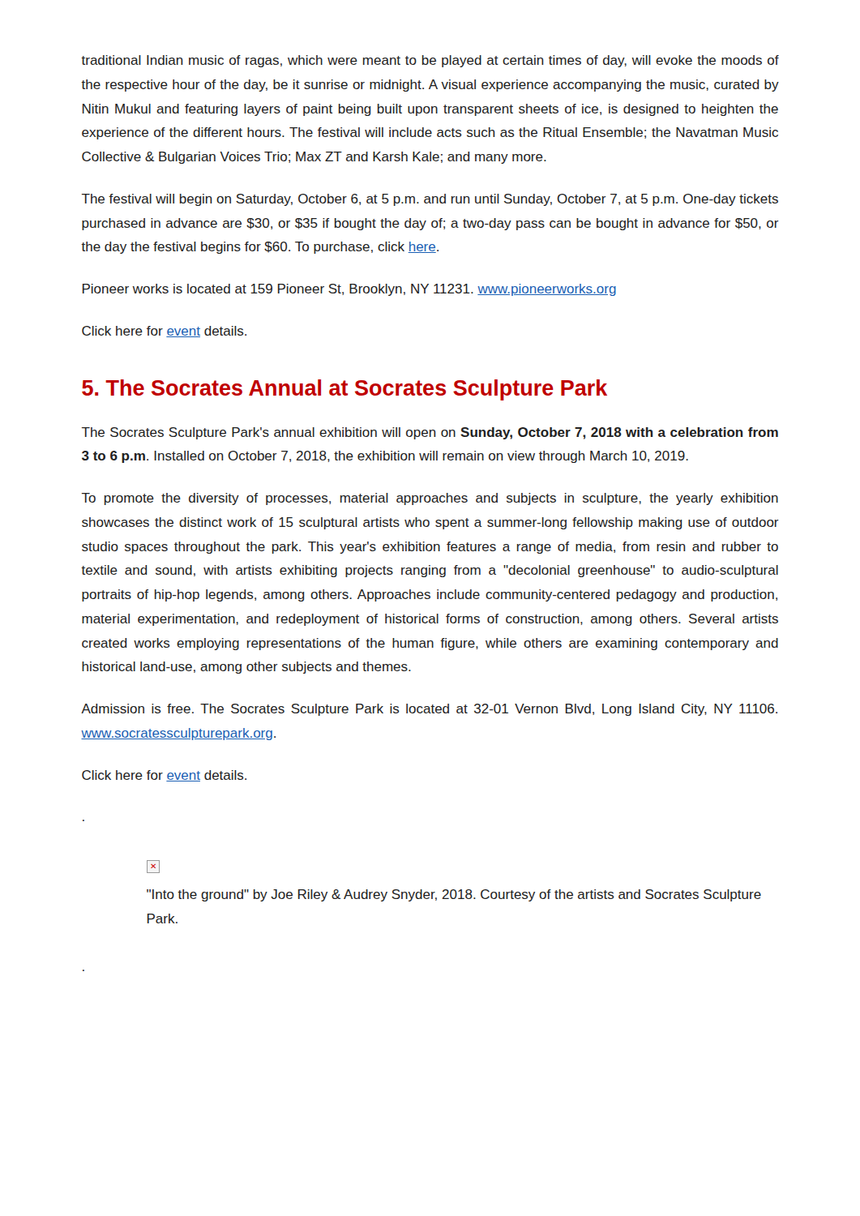traditional Indian music of ragas, which were meant to be played at certain times of day, will evoke the moods of the respective hour of the day, be it sunrise or midnight. A visual experience accompanying the music, curated by Nitin Mukul and featuring layers of paint being built upon transparent sheets of ice, is designed to heighten the experience of the different hours. The festival will include acts such as the Ritual Ensemble; the Navatman Music Collective & Bulgarian Voices Trio; Max ZT and Karsh Kale; and many more.
The festival will begin on Saturday, October 6, at 5 p.m. and run until Sunday, October 7, at 5 p.m. One-day tickets purchased in advance are $30, or $35 if bought the day of; a two-day pass can be bought in advance for $50, or the day the festival begins for $60. To purchase, click here.
Pioneer works is located at 159 Pioneer St, Brooklyn, NY 11231. www.pioneerworks.org
Click here for event details.
5. The Socrates Annual at Socrates Sculpture Park
The Socrates Sculpture Park's annual exhibition will open on Sunday, October 7, 2018 with a celebration from 3 to 6 p.m. Installed on October 7, 2018, the exhibition will remain on view through March 10, 2019.
To promote the diversity of processes, material approaches and subjects in sculpture, the yearly exhibition showcases the distinct work of 15 sculptural artists who spent a summer-long fellowship making use of outdoor studio spaces throughout the park. This year's exhibition features a range of media, from resin and rubber to textile and sound, with artists exhibiting projects ranging from a "decolonial greenhouse" to audio-sculptural portraits of hip-hop legends, among others. Approaches include community-centered pedagogy and production, material experimentation, and redeployment of historical forms of construction, among others. Several artists created works employing representations of the human figure, while others are examining contemporary and historical land-use, among other subjects and themes.
Admission is free. The Socrates Sculpture Park is located at 32-01 Vernon Blvd, Long Island City, NY 11106. www.socratessculpturepark.org.
Click here for event details.
.
✕
"Into the ground" by Joe Riley & Audrey Snyder, 2018. Courtesy of the artists and Socrates Sculpture Park.
.